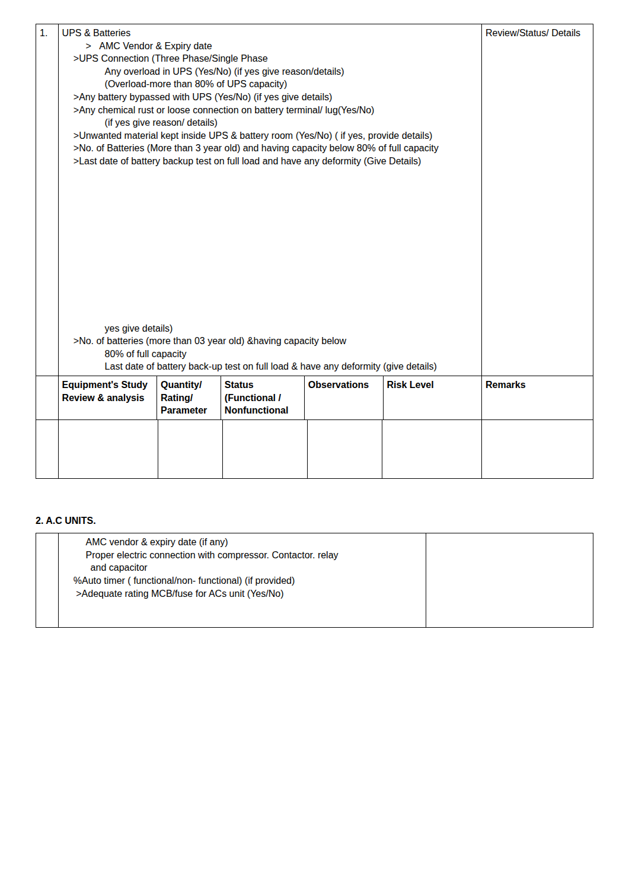| 1. | UPS & Batteries > AMC Vendor & Expiry date >UPS Connection (Three Phase/Single Phase Any overload in UPS (Yes/No) (if yes give reason/details) (Overload-more than 80% of UPS capacity) >Any battery bypassed with UPS (Yes/No) (if yes give details) >Any chemical rust or loose connection on battery terminal/ lug(Yes/No) (if yes give reason/ details) >Unwanted material kept inside UPS & battery room (Yes/No) ( if yes, provide details) >No. of Batteries (More than 3 year old) and having capacity below 80% of full capacity >Last date of battery backup test on full load and have any deformity (Give Details) yes give details) >No. of batteries (more than 03 year old) &having capacity below 80% of full capacity Last date of battery back-up test on full load & have any deformity (give details) | Review/Status/ Details |
| | / Equipment's Study Review & analysis / Quantity/ Rating/ Parameter / Status (Functional / Nonfunctional / Observations / Risk Level / | Remarks |
2. A.C UNITS.
| | AMC vendor & expiry date (if any) Proper electric connection with compressor. Contactor. relay and capacitor %Auto timer ( functional/non- functional) (if provided) >Adequate rating MCB/fuse for ACs unit (Yes/No) | |